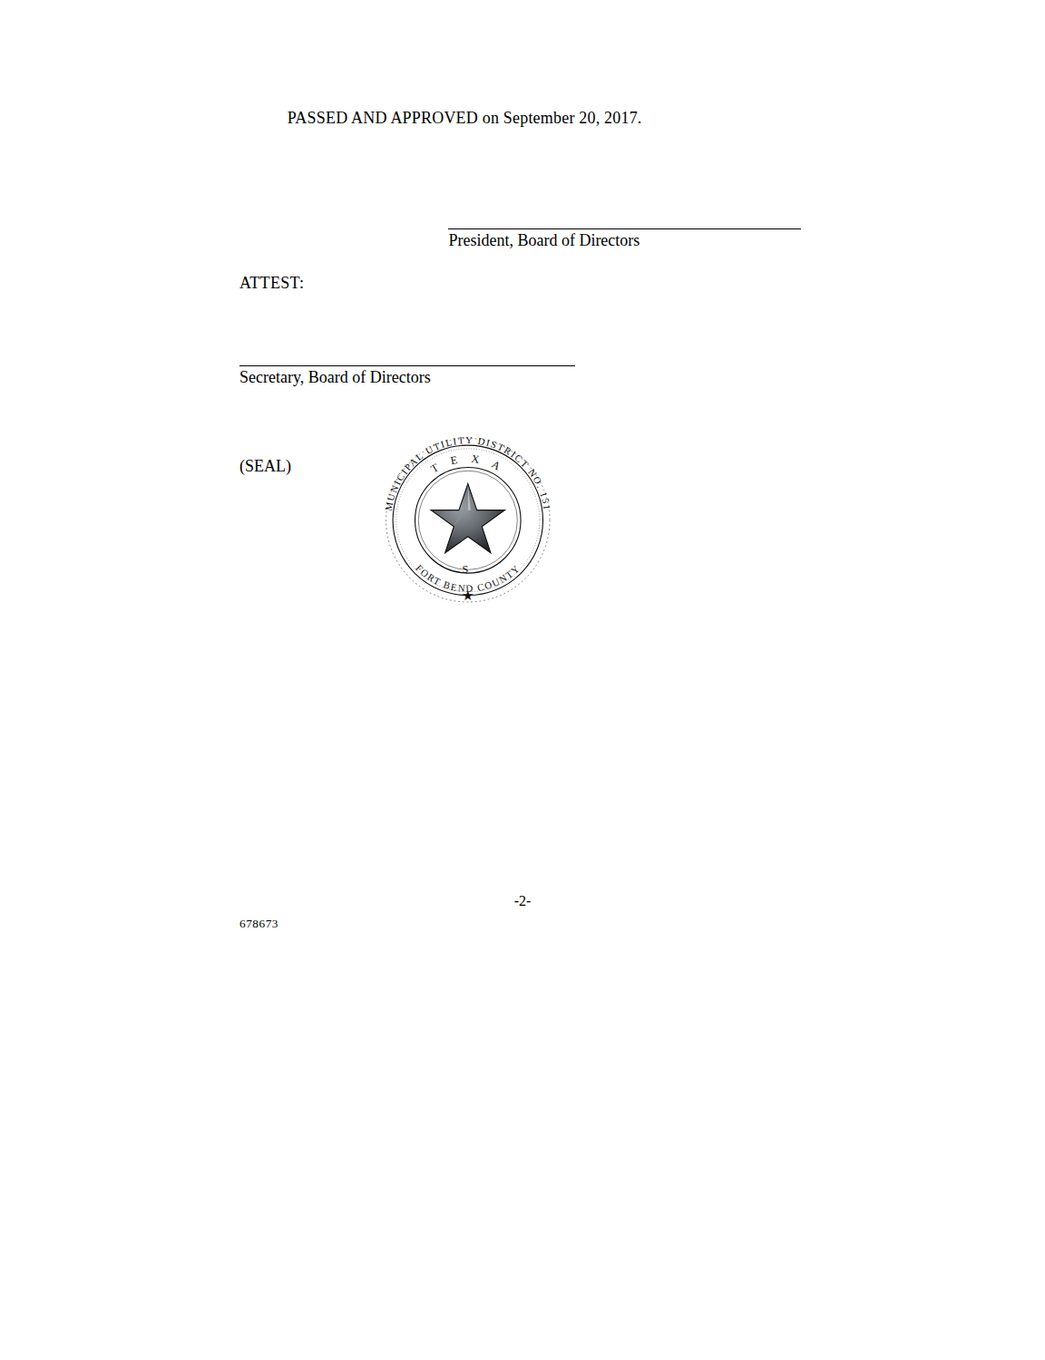PASSED AND APPROVED on September 20, 2017.
   
President, Board of Directors
ATTEST:
   
Secretary, Board of Directors
(SEAL)
MUNICIPAL UTILITY DISTRICT NO. 151 FORT BEND COUNTY T E X A S ★
-2-
678673